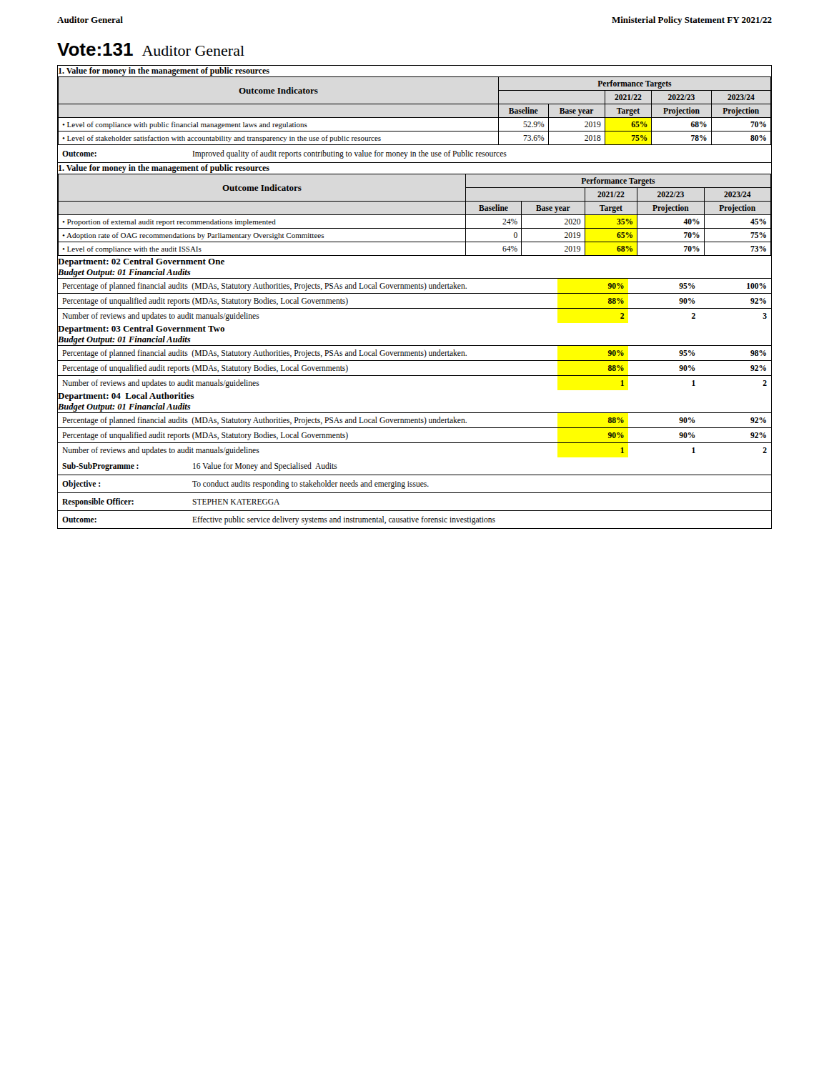Auditor General
Ministerial Policy Statement FY 2021/22
Vote:131 Auditor General
| 1. Value for money in the management of public resources |
| / Outcome Indicators / Performance Targets / / --- / --- / / / 2021/22 / 2022/23 / 2023/24 / / / Baseline / Base year / Target / Projection / Projection / / • Level of compliance with public financial management laws and regulations / 52.9% / 2019 / 65% / 68% / 70% / / • Level of stakeholder satisfaction with accountability and transparency in the use of public resources / 73.6% / 2018 / 75% / 78% / 80% / |
| / Outcome: / Improved quality of audit reports contributing to value for money in the use of Public resources / |
| 1. Value for money in the management of public resources |
| / Outcome Indicators / Performance Targets / / --- / --- / / / 2021/22 / 2022/23 / 2023/24 / / / Baseline / Base year / Target / Projection / Projection / / • Proportion of external audit report recommendations implemented / 24% / 2020 / 35% / 40% / 45% / / • Adoption rate of OAG recommendations by Parliamentary Oversight Committees / 0 / 2019 / 65% / 70% / 75% / / • Level of compliance with the audit ISSAIs / 64% / 2019 / 68% / 70% / 73% / |
| Department: 02 Central Government One |
| Budget Output: 01 Financial Audits |
| / Percentage of planned financial audits (MDAs, Statutory Authorities, Projects, PSAs and Local Governments) undertaken. / 90% / 95% / 100% / / Percentage of unqualified audit reports (MDAs, Statutory Bodies, Local Governments) / 88% / 90% / 92% / / Number of reviews and updates to audit manuals/guidelines / 2 / 2 / 3 / |
| Department: 03 Central Government Two |
| Budget Output: 01 Financial Audits |
| / Percentage of planned financial audits (MDAs, Statutory Authorities, Projects, PSAs and Local Governments) undertaken. / 90% / 95% / 98% / / Percentage of unqualified audit reports (MDAs, Statutory Bodies, Local Governments) / 88% / 90% / 92% / / Number of reviews and updates to audit manuals/guidelines / 1 / 1 / 2 / |
| Department: 04 Local Authorities |
| Budget Output: 01 Financial Audits |
| / Percentage of planned financial audits (MDAs, Statutory Authorities, Projects, PSAs and Local Governments) undertaken. / 88% / 90% / 92% / / Percentage of unqualified audit reports (MDAs, Statutory Bodies, Local Governments) / 90% / 90% / 92% / / Number of reviews and updates to audit manuals/guidelines / 1 / 1 / 2 / |
| / Sub-SubProgramme : / 16 Value for Money and Specialised Audits / / Objective : / To conduct audits responding to stakeholder needs and emerging issues. / / Responsible Officer: / STEPHEN KATEREGGA / / Outcome: / Effective public service delivery systems and instrumental, causative forensic investigations / |